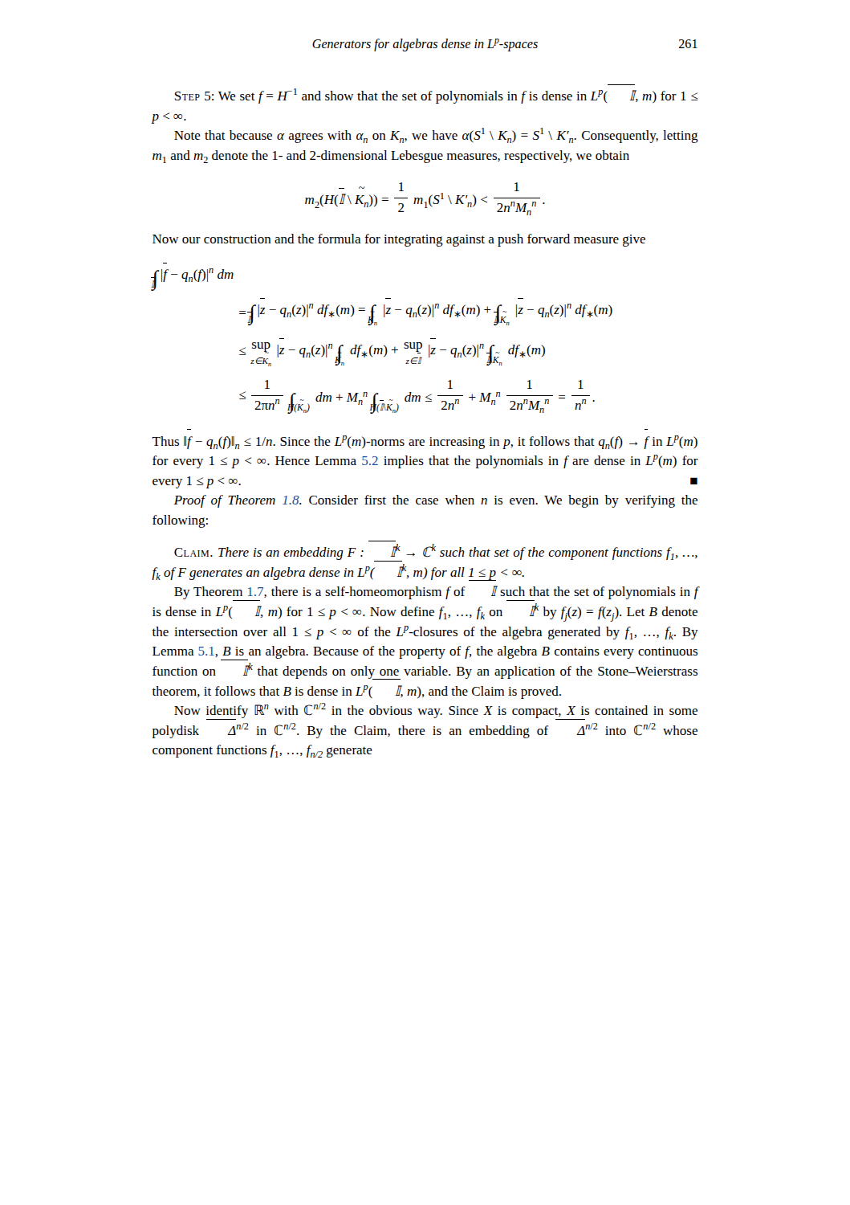Generators for algebras dense in Lp-spaces 261
Step 5: We set f = H−1 and show that the set of polynomials in f is dense in Lp( 𝕀, m) for 1 ≤ p < ∞.
Note that because α agrees with αn on Kn, we have α(S1 \ Kn) = S1 \ K′n. Consequently, letting m1 and m2 denote the 1- and 2-dimensional Lebesgue measures, respectively, we obtain
m2(H( 𝕀 \ ~Kn)) = 12 m1(S1 \ K′n) < 12nnMnn.
Now our construction and the formula for integrating against a push forward measure give
| ∫ 𝕀 / f − q n ( f )/ n dm | | |
| | = | ∫ 𝕀 / z − q n ( z )/ n df ∗ ( m ) = ∫ ~ K n / z − q n ( z )/ n df ∗ ( m ) + ∫ 𝕀 \ ~ K n / z − q n ( z )/ n df ∗ ( m ) |
| | ≤ | sup z ∈ ~ K n / z − q n ( z )/ n ∫ ~ K n df ∗ ( m ) + sup z ∈ 𝕀 / z − q n ( z )/ n ∫ 𝕀 \ ~ K n df ∗ ( m ) |
| | ≤ | 1 2π n n ∫ H( ~ K n ) dm + M n n ∫ H( 𝕀 \ ~ K n ) dm ≤ 1 2 n n + M n n 1 2 n n M n n = 1 n n . |
Thus ‖ f − qn(f)‖n ≤ 1/n. Since the Lp(m)-norms are increasing in p, it follows that qn(f) → f in Lp(m) for every 1 ≤ p < ∞. Hence Lemma 5.2 implies that the polynomials in f are dense in Lp(m) for every 1 ≤ p < ∞. ■
Proof of Theorem 1.8. Consider first the case when n is even. We begin by verifying the following:
Claim. There is an embedding F : 𝕀k → ℂk such that set of the component functions f1, …, fk of F generates an algebra dense in Lp( 𝕀k, m) for all 1 ≤ p < ∞.
By Theorem 1.7, there is a self-homeomorphism f of 𝕀 such that the set of polynomials in f is dense in Lp( 𝕀, m) for 1 ≤ p < ∞. Now define f1, …, fk on 𝕀k by fj(z) = f(zj). Let B denote the intersection over all 1 ≤ p < ∞ of the Lp-closures of the algebra generated by f1, …, fk. By Lemma 5.1, B is an algebra. Because of the property of f, the algebra B contains every continuous function on 𝕀k that depends on only one variable. By an application of the Stone–Weierstrass theorem, it follows that B is dense in Lp( 𝕀, m), and the Claim is proved.
Now identify ℝn with ℂn/2 in the obvious way. Since X is compact, X is contained in some polydisk Δn/2 in ℂn/2. By the Claim, there is an embedding of Δn/2 into ℂn/2 whose component functions f1, …, fn/2 generate